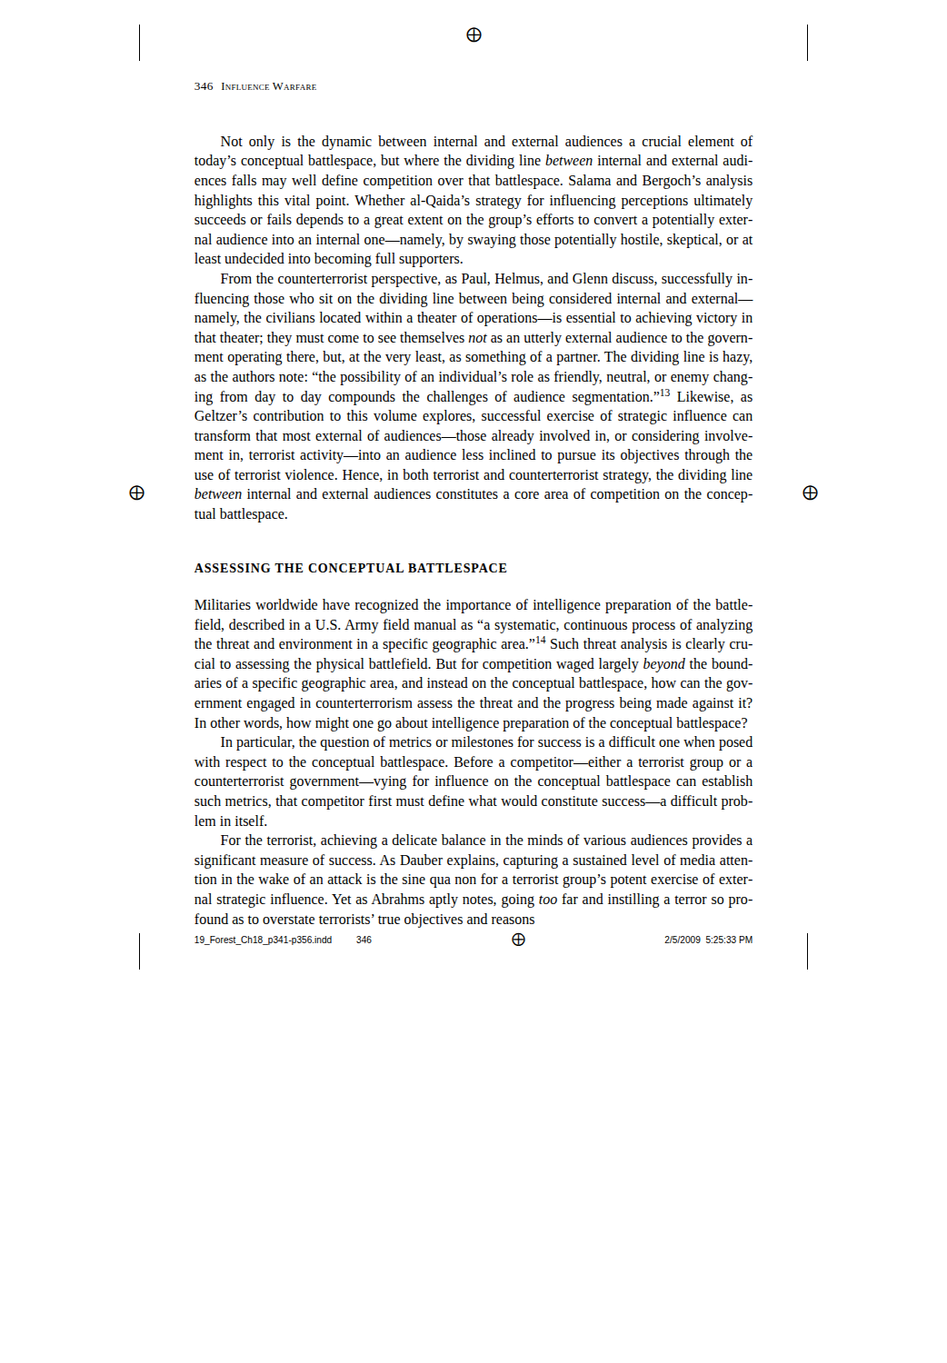⨁ ⨁ ⨁
346 Influence Warfare
Not only is the dynamic between internal and external audiences a crucial element of today’s conceptual battlespace, but where the dividing line between internal and external audiences falls may well define competition over that battlespace. Salama and Bergoch’s analysis highlights this vital point. Whether al-Qaida’s strategy for influencing perceptions ultimately succeeds or fails depends to a great extent on the group’s efforts to convert a potentially external audience into an internal one—namely, by swaying those potentially hostile, skeptical, or at least undecided into becoming full supporters.
From the counterterrorist perspective, as Paul, Helmus, and Glenn discuss, successfully influencing those who sit on the dividing line between being considered internal and external—namely, the civilians located within a theater of operations—is essential to achieving victory in that theater; they must come to see themselves not as an utterly external audience to the government operating there, but, at the very least, as something of a partner. The dividing line is hazy, as the authors note: “the possibility of an individual’s role as friendly, neutral, or enemy changing from day to day compounds the challenges of audience segmentation.”13 Likewise, as Geltzer’s contribution to this volume explores, successful exercise of strategic influence can transform that most external of audiences—those already involved in, or considering involvement in, terrorist activity—into an audience less inclined to pursue its objectives through the use of terrorist violence. Hence, in both terrorist and counterterrorist strategy, the dividing line between internal and external audiences constitutes a core area of competition on the conceptual battlespace.
Assessing the Conceptual Battlespace
Militaries worldwide have recognized the importance of intelligence preparation of the battlefield, described in a U.S. Army field manual as “a systematic, continuous process of analyzing the threat and environment in a specific geographic area.”14 Such threat analysis is clearly crucial to assessing the physical battlefield. But for competition waged largely beyond the boundaries of a specific geographic area, and instead on the conceptual battlespace, how can the government engaged in counterterrorism assess the threat and the progress being made against it? In other words, how might one go about intelligence preparation of the conceptual battlespace?
In particular, the question of metrics or milestones for success is a difficult one when posed with respect to the conceptual battlespace. Before a competitor—either a terrorist group or a counterterrorist government—vying for influence on the conceptual battlespace can establish such metrics, that competitor first must define what would constitute success—a difficult problem in itself.
For the terrorist, achieving a delicate balance in the minds of various audiences provides a significant measure of success. As Dauber explains, capturing a sustained level of media attention in the wake of an attack is the sine qua non for a terrorist group’s potent exercise of external strategic influence. Yet as Abrahms aptly notes, going too far and instilling a terror so profound as to overstate terrorists’ true objectives and reasons
19_Forest_Ch18_p341-p356.indd346
⨁
2/5/2009 5:25:33 PM